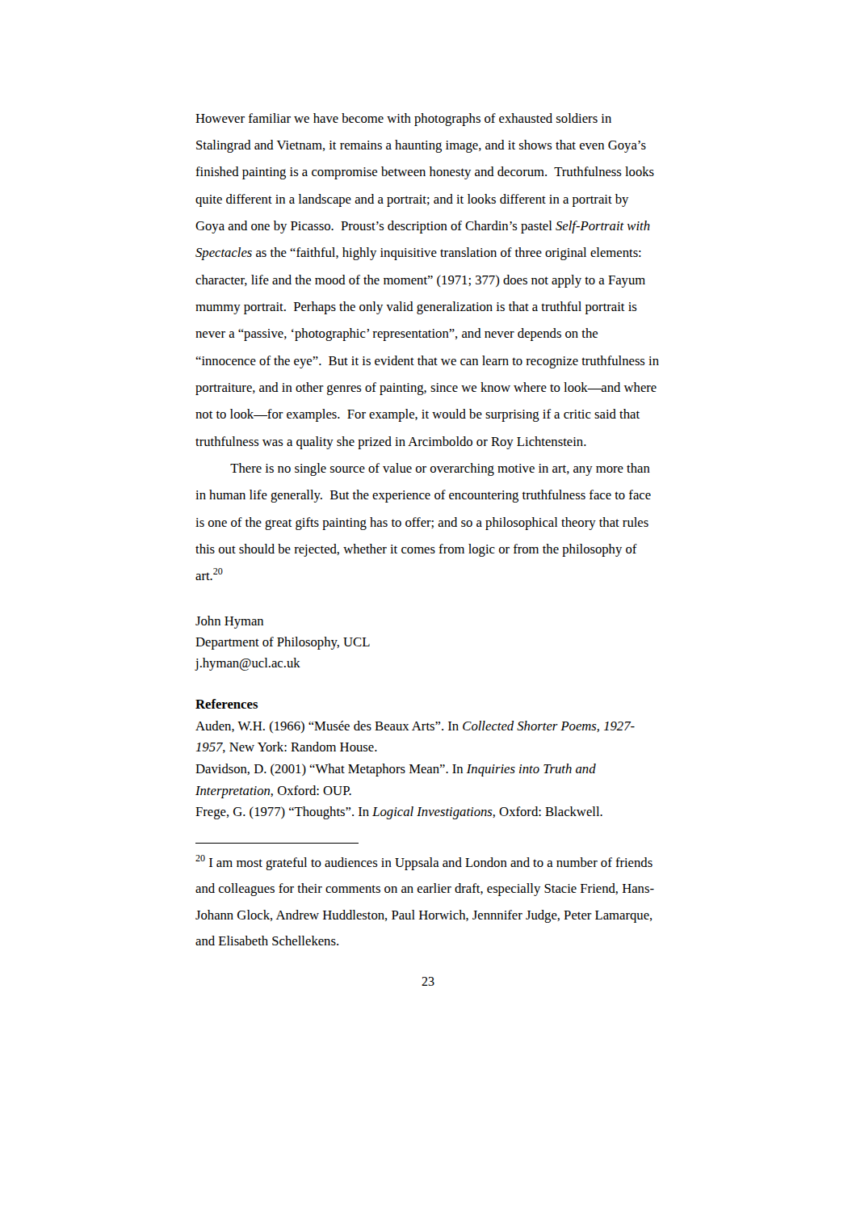However familiar we have become with photographs of exhausted soldiers in Stalingrad and Vietnam, it remains a haunting image, and it shows that even Goya’s finished painting is a compromise between honesty and decorum. Truthfulness looks quite different in a landscape and a portrait; and it looks different in a portrait by Goya and one by Picasso. Proust’s description of Chardin’s pastel Self-Portrait with Spectacles as the “faithful, highly inquisitive translation of three original elements: character, life and the mood of the moment” (1971; 377) does not apply to a Fayum mummy portrait. Perhaps the only valid generalization is that a truthful portrait is never a “passive, ‘photographic’ representation”, and never depends on the “innocence of the eye”. But it is evident that we can learn to recognize truthfulness in portraiture, and in other genres of painting, since we know where to look—and where not to look—for examples. For example, it would be surprising if a critic said that truthfulness was a quality she prized in Arcimboldo or Roy Lichtenstein.
There is no single source of value or overarching motive in art, any more than in human life generally. But the experience of encountering truthfulness face to face is one of the great gifts painting has to offer; and so a philosophical theory that rules this out should be rejected, whether it comes from logic or from the philosophy of art.20
John Hyman
Department of Philosophy, UCL
j.hyman@ucl.ac.uk
References
Auden, W.H. (1966) “Musée des Beaux Arts”. In Collected Shorter Poems, 1927-1957, New York: Random House.
Davidson, D. (2001) “What Metaphors Mean”. In Inquiries into Truth and Interpretation, Oxford: OUP.
Frege, G. (1977) “Thoughts”. In Logical Investigations, Oxford: Blackwell.
20 I am most grateful to audiences in Uppsala and London and to a number of friends and colleagues for their comments on an earlier draft, especially Stacie Friend, Hans-Johann Glock, Andrew Huddleston, Paul Horwich, Jennnifer Judge, Peter Lamarque, and Elisabeth Schellekens.
23